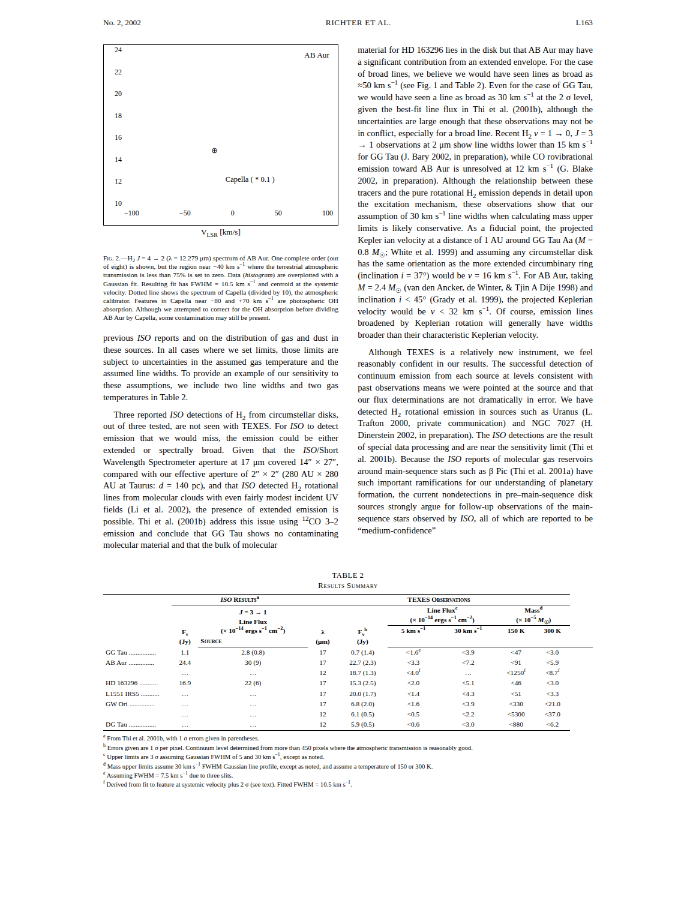No. 2, 2002
RICHTER ET AL.
L163
AB Aur
Flux [Jy]
24
22
20
18
16
14
12
10
⊕
Capella ( * 0.1 )
−100
−50
0
50
100
VLSR [km/s]
Fig. 2.—H2 J = 4 → 2 (λ = 12.279 μm) spectrum of AB Aur. One complete order (out of eight) is shown, but the region near −40 km s−1 where the terrestrial atmospheric transmission is less than 75% is set to zero. Data (histogram) are overplotted with a Gaussian fit. Resulting fit has FWHM = 10.5 km s−1 and centroid at the systemic velocity. Dotted line shows the spectrum of Capella (divided by 10), the atmospheric calibrator. Features in Capella near −80 and +70 km s−1 are photospheric OH absorption. Although we attempted to correct for the OH absorption before dividing AB Aur by Capella, some contamination may still be present.
previous ISO reports and on the distribution of gas and dust in these sources. In all cases where we set limits, those limits are subject to uncertainties in the assumed gas temperature and the assumed line widths. To provide an example of our sensitivity to these assumptions, we include two line widths and two gas temperatures in Table 2.
Three reported ISO detections of H2 from circumstellar disks, out of three tested, are not seen with TEXES. For ISO to detect emission that we would miss, the emission could be either extended or spectrally broad. Given that the ISO/Short Wavelength Spectrometer aperture at 17 μm covered 14″ × 27″, compared with our effective aperture of 2″ × 2″ (280 AU × 280 AU at Taurus: d = 140 pc), and that ISO detected H2 rotational lines from molecular clouds with even fairly modest incident UV fields (Li et al. 2002), the presence of extended emission is possible. Thi et al. (2001b) address this issue using 12CO 3–2 emission and conclude that GG Tau shows no contaminating molecular material and that the bulk of molecular
material for HD 163296 lies in the disk but that AB Aur may have a significant contribution from an extended envelope. For the case of broad lines, we believe we would have seen lines as broad as ≈50 km s−1 (see Fig. 1 and Table 2). Even for the case of GG Tau, we would have seen a line as broad as 30 km s−1 at the 2 σ level, given the best-fit line flux in Thi et al. (2001b), although the uncertainties are large enough that these observations may not be in conflict, especially for a broad line. Recent H2 v = 1 → 0, J = 3 → 1 observations at 2 μm show line widths lower than 15 km s−1 for GG Tau (J. Bary 2002, in preparation), while CO rovibrational emission toward AB Aur is unresolved at 12 km s−1 (G. Blake 2002, in preparation). Although the relationship between these tracers and the pure rotational H2 emission depends in detail upon the excitation mechanism, these observations show that our assumption of 30 km s−1 line widths when calculating mass upper limits is likely conservative. As a fiducial point, the projected Kepler ian velocity at a distance of 1 AU around GG Tau Aa (M = 0.8 M☉; White et al. 1999) and assuming any circumstellar disk has the same orientation as the more extended circumbinary ring (inclination i = 37°) would be v = 16 km s−1. For AB Aur, taking M = 2.4 M☉ (van den Ancker, de Winter, & Tjin A Dije 1998) and inclination i < 45° (Grady et al. 1999), the projected Keplerian velocity would be v < 32 km s−1. Of course, emission lines broadened by Keplerian rotation will generally have widths broader than their characteristic Keplerian velocity.
Although TEXES is a relatively new instrument, we feel reasonably confident in our results. The successful detection of continuum emission from each source at levels consistent with past observations means we were pointed at the source and that our flux determinations are not dramatically in error. We have detected H2 rotational emission in sources such as Uranus (L. Trafton 2000, private communication) and NGC 7027 (H. Dinerstein 2002, in preparation). The ISO detections are the result of special data processing and are near the sensitivity limit (Thi et al. 2001b). Because the ISO reports of molecular gas reservoirs around main-sequence stars such as β Pic (Thi et al. 2001a) have such important ramifications for our understanding of planetary formation, the current nondetections in pre–main-sequence disk sources strongly argue for follow-up observations of the main-sequence stars observed by ISO, all of which are reported to be “medium-confidence”
TABLE 2
Results Summary
| | ISO Results a | TEXES Observations |
| --- | --- | --- |
| F ν (Jy) | J = 3 → 1 Line Flux (× 10 −14 ergs s −1 cm −2 ) | λ (μm) | F ν b (Jy) | Line Flux c (× 10 −14 ergs s −1 cm −2 ) | Mass d (× 10 −5 M ☉ ) |
| 5 km s −1 | 30 km s −1 | 150 K | 300 K |
| Source | | | | | | | |
| GG Tau ................ | 1.1 | 2.8 (0.8) | 17 | 0.7 (1.4) | <1.6 e | <3.9 | <47 | <3.0 |
| AB Aur ............... | 24.4 | 30 (9) | 17 | 22.7 (2.3) | <3.3 | <7.2 | <91 | <5.9 |
| | … | … | 12 | 18.7 (1.3) | <4.0 f | … | <1250 f | <8.7 f |
| HD 163296 ........... | 16.9 | 22 (6) | 17 | 15.3 (2.5) | <2.0 | <5.1 | <46 | <3.0 |
| L1551 IRS5 ........... | … | … | 17 | 20.0 (1.7) | <1.4 | <4.3 | <51 | <3.3 |
| GW Ori ............... | … | … | 17 | 6.8 (2.0) | <1.6 | <3.9 | <330 | <21.0 |
| | … | … | 12 | 6.1 (0.5) | <0.5 | <2.2 | <5300 | <37.0 |
| DG Tau ................ | … | … | 12 | 5.9 (0.5) | <0.6 | <3.0 | <880 | <6.2 |
a From Thi et al. 2001b, with 1 σ errors given in parentheses.
b Errors given are 1 σ per pixel. Continuum level determined from more than 450 pixels where the atmospheric transmission is reasonably good.
c Upper limits are 3 σ assuming Gaussian FWHM of 5 and 30 km s−1, except as noted.
d Mass upper limits assume 30 km s−1 FWHM Gaussian line profile, except as noted, and assume a temperature of 150 or 300 K.
e Assuming FWHM = 7.5 km s−1 due to three slits.
f Derived from fit to feature at systemic velocity plus 2 σ (see text). Fitted FWHM = 10.5 km s−1.